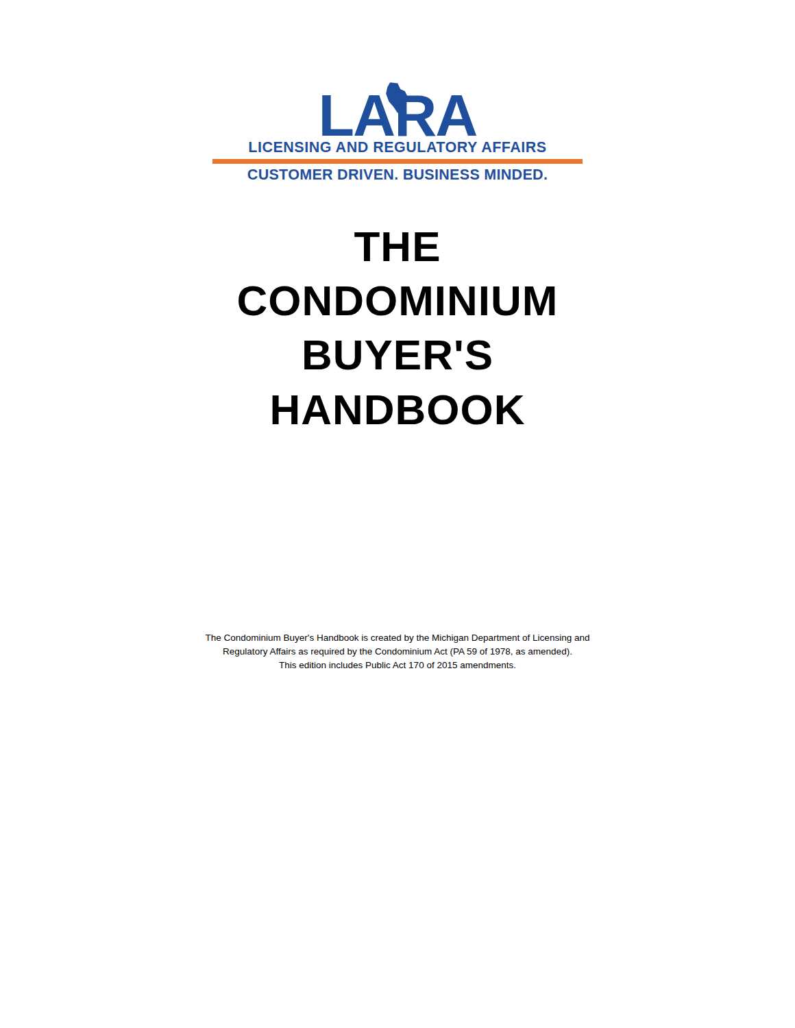LA RA
LICENSING AND REGULATORY AFFAIRS
CUSTOMER DRIVEN. BUSINESS MINDED.
THE
CONDOMINIUM
BUYER'S
HANDBOOK
The Condominium Buyer's Handbook is created by the Michigan Department of Licensing and
Regulatory Affairs as required by the Condominium Act (PA 59 of 1978, as amended).
This edition includes Public Act 170 of 2015 amendments.